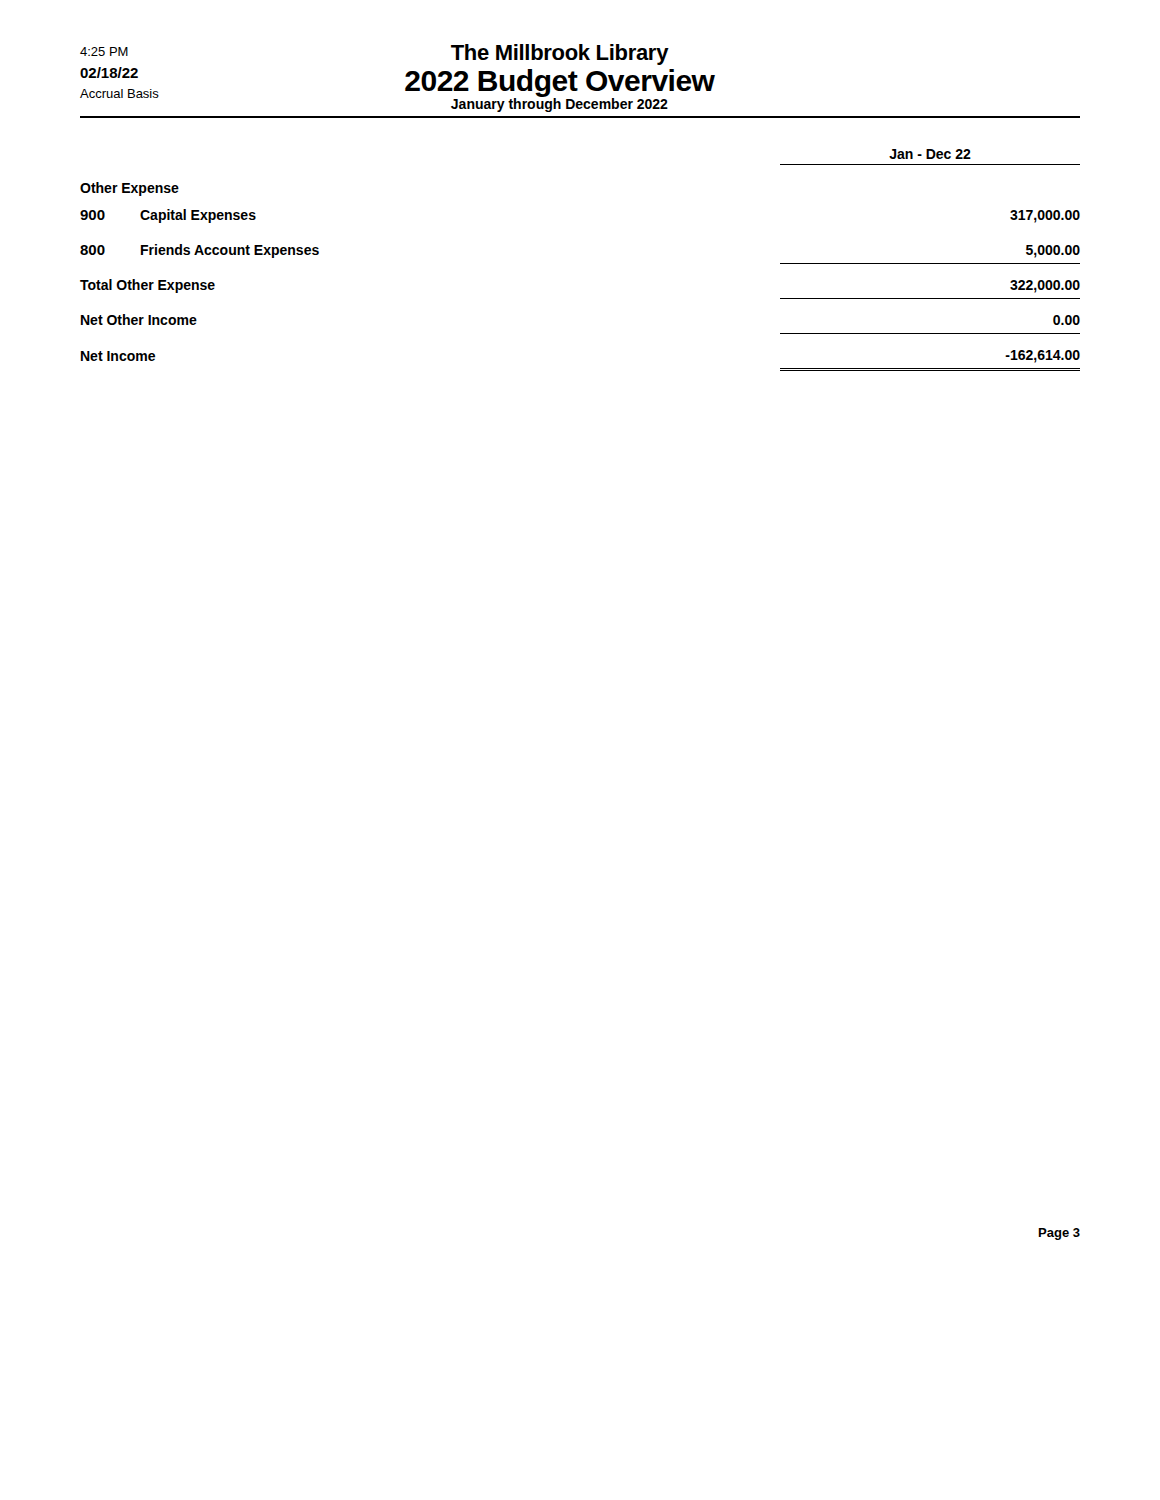4:25 PM
02/18/22
Accrual Basis
The Millbrook Library
2022 Budget Overview
January through December 2022
Jan - Dec 22
| Other Expense | |
| 900 Capital Expenses | 317,000.00 |
| 800 Friends Account Expenses | 5,000.00 |
| Total Other Expense | 322,000.00 |
| Net Other Income | 0.00 |
| Net Income | -162,614.00 |
Page 3